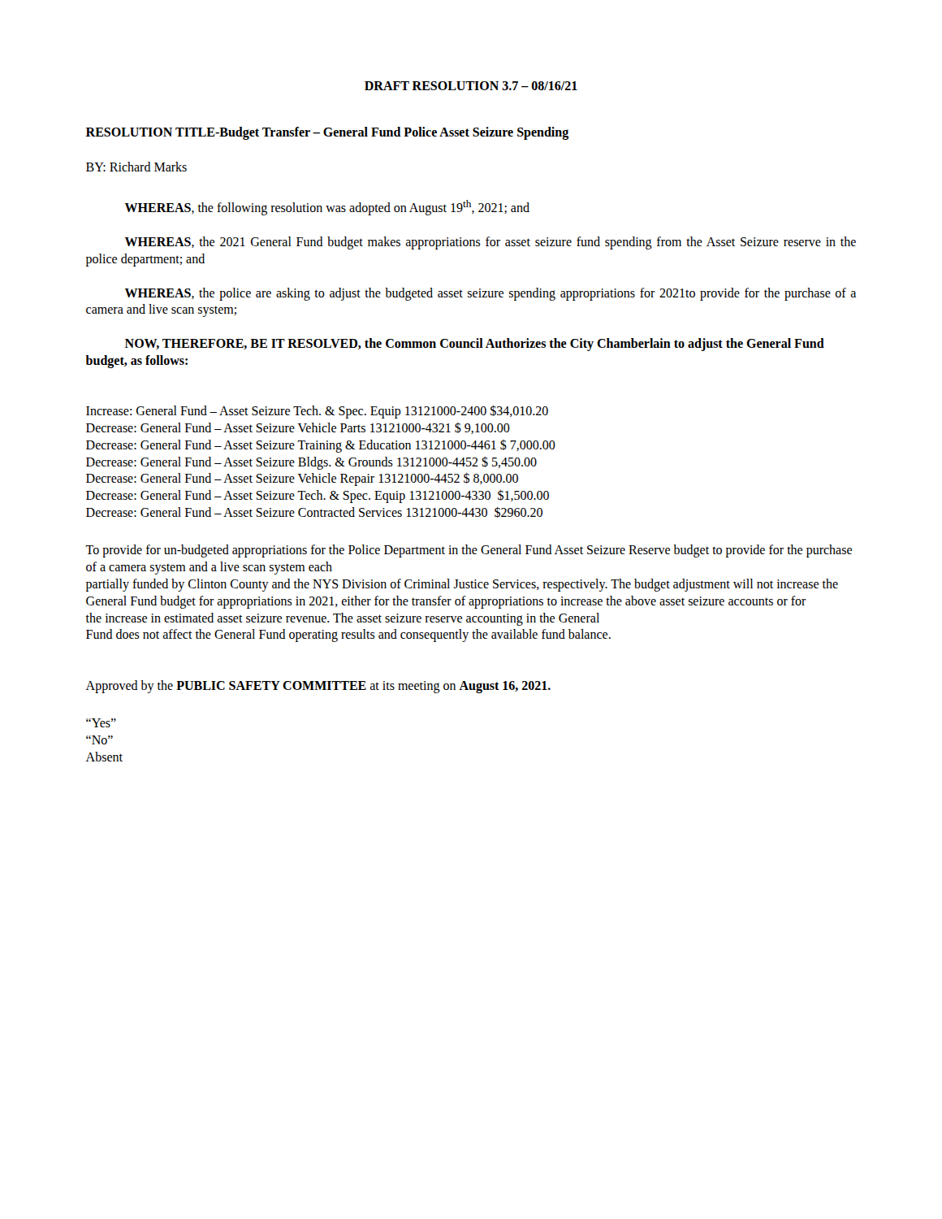DRAFT RESOLUTION 3.7 – 08/16/21
RESOLUTION TITLE-Budget Transfer – General Fund Police Asset Seizure Spending
BY: Richard Marks
WHEREAS, the following resolution was adopted on August 19th, 2021; and
WHEREAS, the 2021 General Fund budget makes appropriations for asset seizure fund spending from the Asset Seizure reserve in the police department; and
WHEREAS, the police are asking to adjust the budgeted asset seizure spending appropriations for 2021to provide for the purchase of a camera and live scan system;
NOW, THEREFORE, BE IT RESOLVED, the Common Council Authorizes the City Chamberlain to adjust the General Fund budget, as follows:
Increase: General Fund – Asset Seizure Tech. & Spec. Equip 13121000-2400 $34,010.20
Decrease: General Fund – Asset Seizure Vehicle Parts 13121000-4321 $ 9,100.00
Decrease: General Fund – Asset Seizure Training & Education 13121000-4461 $ 7,000.00
Decrease: General Fund – Asset Seizure Bldgs. & Grounds 13121000-4452 $ 5,450.00
Decrease: General Fund – Asset Seizure Vehicle Repair 13121000-4452 $ 8,000.00
Decrease: General Fund – Asset Seizure Tech. & Spec. Equip 13121000-4330 $1,500.00
Decrease: General Fund – Asset Seizure Contracted Services 13121000-4430 $2960.20
To provide for un-budgeted appropriations for the Police Department in the General Fund Asset Seizure Reserve budget to provide for the purchase of a camera system and a live scan system each
partially funded by Clinton County and the NYS Division of Criminal Justice Services, respectively. The budget adjustment will not increase the General Fund budget for appropriations in 2021, either for the transfer of appropriations to increase the above asset seizure accounts or for
the increase in estimated asset seizure revenue. The asset seizure reserve accounting in the General
Fund does not affect the General Fund operating results and consequently the available fund balance.
Approved by the PUBLIC SAFETY COMMITTEE at its meeting on August 16, 2021.
“Yes”
“No”
Absent